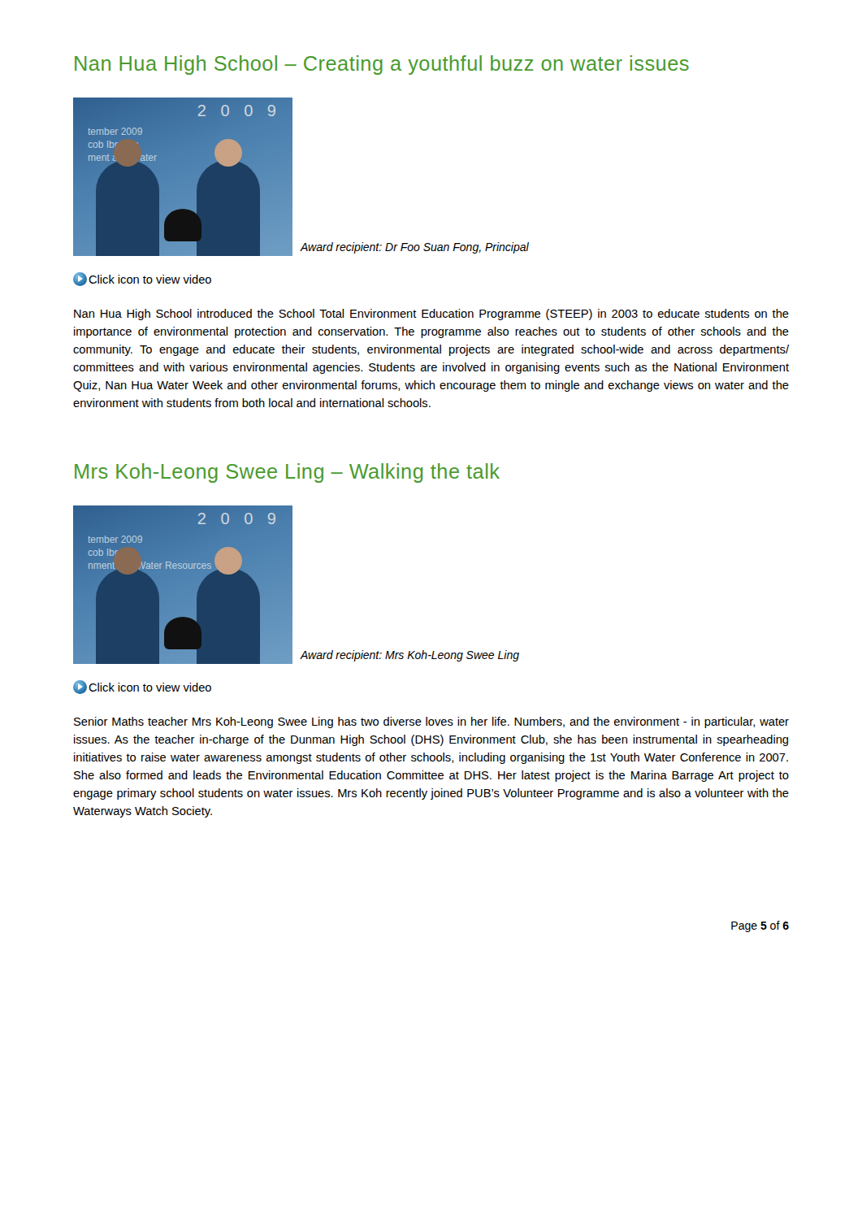Nan Hua High School – Creating a youthful buzz on water issues
2 0 0 9 tember 2009
cob Ibrahim
ment and Water Award recipient: Dr Foo Suan Fong, Principal
Click icon to view video
Nan Hua High School introduced the School Total Environment Education Programme (STEEP) in 2003 to educate students on the importance of environmental protection and conservation. The programme also reaches out to students of other schools and the community. To engage and educate their students, environmental projects are integrated school-wide and across departments/ committees and with various environmental agencies. Students are involved in organising events such as the National Environment Quiz, Nan Hua Water Week and other environmental forums, which encourage them to mingle and exchange views on water and the environment with students from both local and international schools.
Mrs Koh-Leong Swee Ling – Walking the talk
2 0 0 9 tember 2009
cob Ibr
nment and Water Resources Award recipient: Mrs Koh-Leong Swee Ling
Click icon to view video
Senior Maths teacher Mrs Koh-Leong Swee Ling has two diverse loves in her life. Numbers, and the environment - in particular, water issues. As the teacher in-charge of the Dunman High School (DHS) Environment Club, she has been instrumental in spearheading initiatives to raise water awareness amongst students of other schools, including organising the 1st Youth Water Conference in 2007. She also formed and leads the Environmental Education Committee at DHS. Her latest project is the Marina Barrage Art project to engage primary school students on water issues. Mrs Koh recently joined PUB’s Volunteer Programme and is also a volunteer with the Waterways Watch Society.
Page 5 of 6